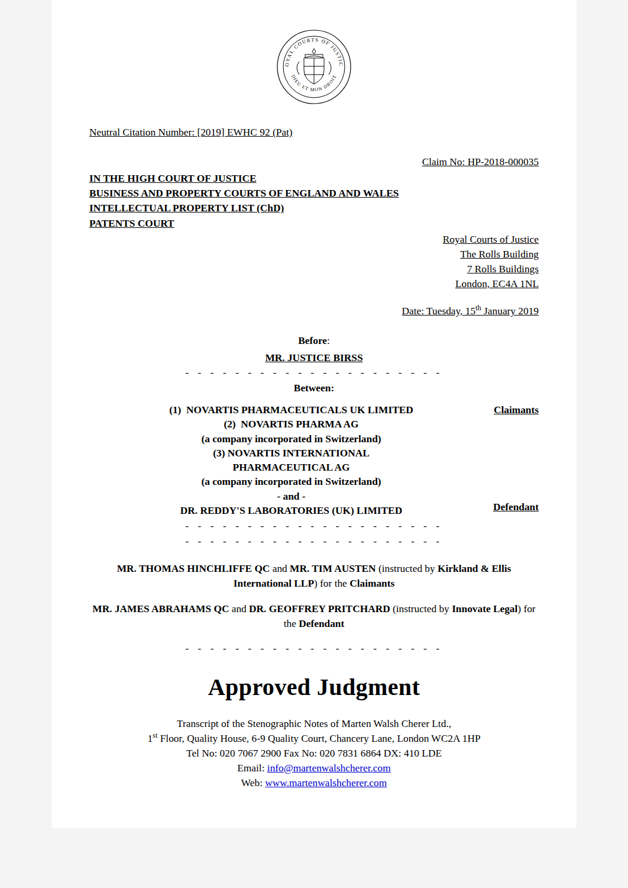ROYAL COURTS OF JUSTICE DIEU ET MON DROIT
Neutral Citation Number: [2019] EWHC 92 (Pat)
Claim No: HP-2018-000035
IN THE HIGH COURT OF JUSTICE
BUSINESS AND PROPERTY COURTS OF ENGLAND AND WALES
INTELLECTUAL PROPERTY LIST (ChD)
PATENTS COURT
Royal Courts of Justice
The Rolls Building
7 Rolls Buildings
London, EC4A 1NL
Date: Tuesday, 15th January 2019
Before:
MR. JUSTICE BIRSS
- - - - - - - - - - - - - - - - - - - - -
Between:
| (1) NOVARTIS PHARMACEUTICALS UK LIMITED (2) NOVARTIS PHARMA AG (a company incorporated in Switzerland) (3) NOVARTIS INTERNATIONAL PHARMACEUTICAL AG (a company incorporated in Switzerland) - and - DR. REDDY'S LABORATORIES (UK) LIMITED | Claimants Defendant |
- - - - - - - - - - - - - - - - - - - - -
- - - - - - - - - - - - - - - - - - - - -
MR. THOMAS HINCHLIFFE QC and MR. TIM AUSTEN (instructed by Kirkland & Ellis International LLP) for the Claimants
MR. JAMES ABRAHAMS QC and DR. GEOFFREY PRITCHARD (instructed by Innovate Legal) for the Defendant
- - - - - - - - - - - - - - - - - - - - -
Approved Judgment
Transcript of the Stenographic Notes of Marten Walsh Cherer Ltd.,
1st Floor, Quality House, 6-9 Quality Court, Chancery Lane, London WC2A 1HP
Tel No: 020 7067 2900 Fax No: 020 7831 6864 DX: 410 LDE
Email: info@martenwalshcherer.com
Web: www.martenwalshcherer.com